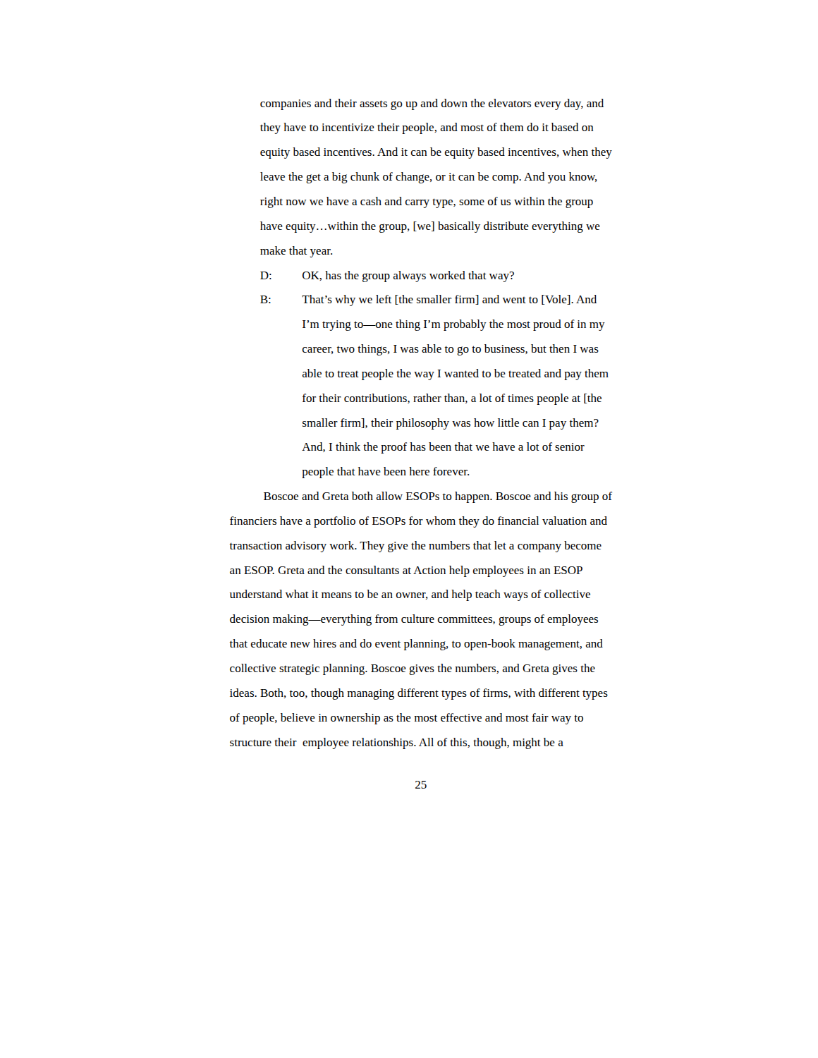companies and their assets go up and down the elevators every day, and they have to incentivize their people, and most of them do it based on equity based incentives. And it can be equity based incentives, when they leave the get a big chunk of change, or it can be comp. And you know, right now we have a cash and carry type, some of us within the group have equity…within the group, [we] basically distribute everything we make that year.
D:
OK, has the group always worked that way?
B:
That’s why we left [the smaller firm] and went to [Vole]. And I’m trying to—one thing I’m probably the most proud of in my career, two things, I was able to go to business, but then I was able to treat people the way I wanted to be treated and pay them for their contributions, rather than, a lot of times people at [the smaller firm], their philosophy was how little can I pay them? And, I think the proof has been that we have a lot of senior people that have been here forever.
Boscoe and Greta both allow ESOPs to happen. Boscoe and his group of financiers have a portfolio of ESOPs for whom they do financial valuation and transaction advisory work. They give the numbers that let a company become an ESOP. Greta and the consultants at Action help employees in an ESOP understand what it means to be an owner, and help teach ways of collective decision making—everything from culture committees, groups of employees that educate new hires and do event planning, to open-book management, and collective strategic planning. Boscoe gives the numbers, and Greta gives the ideas. Both, too, though managing different types of firms, with different types of people, believe in ownership as the most effective and most fair way to structure their employee relationships. All of this, though, might be a
25